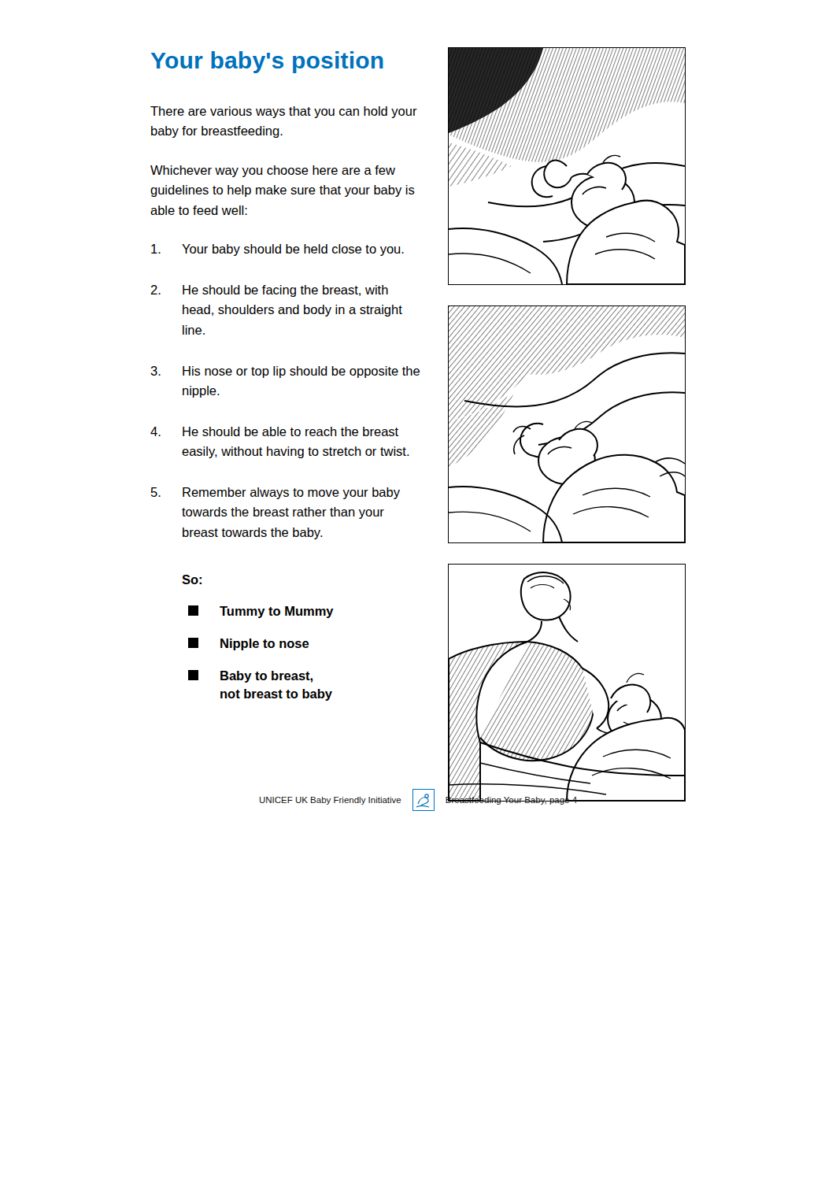Your baby's position
There are various ways that you can hold your baby for breastfeeding.
Whichever way you choose here are a few guidelines to help make sure that your baby is able to feed well:
Your baby should be held close to you.
He should be facing the breast, with head, shoulders and body in a straight line.
His nose or top lip should be opposite the nipple.
He should be able to reach the breast easily, without having to stretch or twist.
Remember always to move your baby towards the breast rather than your breast towards the baby.
So:
Tummy to Mummy
Nipple to nose
Baby to breast,
not breast to baby
UNICEF UK Baby Friendly Initiative Breastfeeding Your Baby, page 4